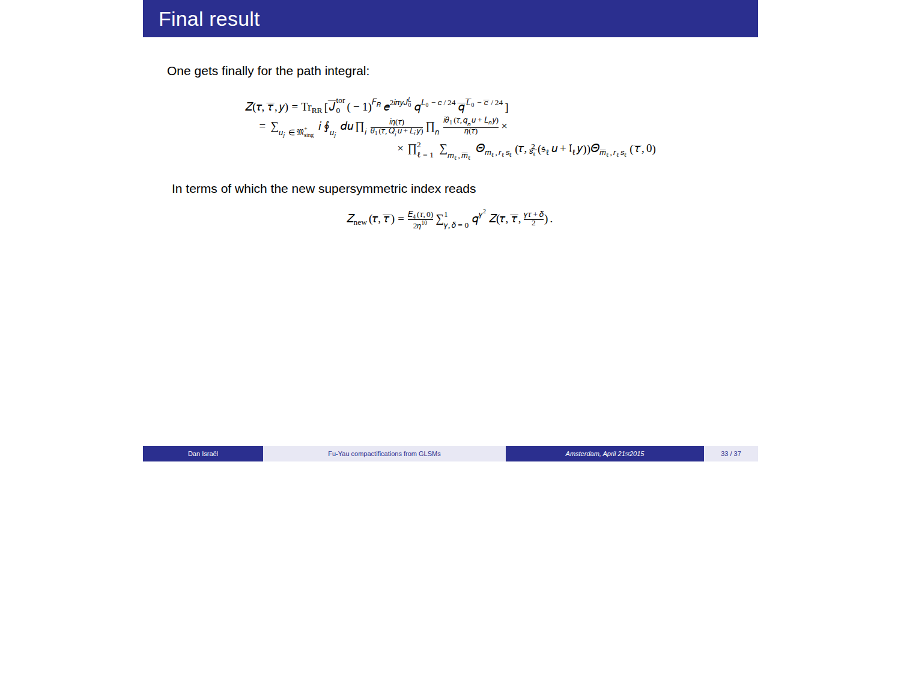Final result
One gets finally for the path integral:
Z(τ,τ―,y) = TrRR [ J―0tor (−1)FR e2iπyJ0L qL0−c/24 q―L―0−c―/24 ]
= ∑ uj∈𝔐sing+ i ∮uj du ∏i iη(τ) θ1(τ,Qiu+Liy) ∏n iθ1(τ,qnu+Lny) η(τ) ×
× ∏ ℓ=1 2 ∑ mℓ,m―ℓ Θmℓ,rℓsℓ ( τ, 2sℓ (𝔰ℓu+𝔩ℓy) ) Θm―ℓ,rℓsℓ (τ―,0)
In terms of which the new supersymmetric index reads
Znew (τ,τ―) = E4(τ,0) 2η10 ∑ γ,δ=0 1 qγ2 Z ( τ,τ―, γτ+δ2 ) .
Dan Israël
Fu-Yau compactifications from GLSMs
Amsterdam, April 21st 2015
33 / 37